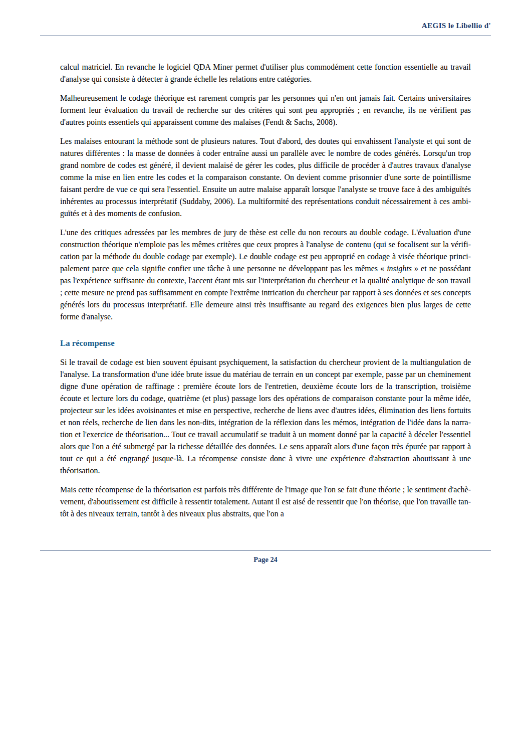AEGIS le Libellio d'
calcul matriciel. En revanche le logiciel QDA Miner permet d'utiliser plus commodément cette fonction essentielle au travail d'analyse qui consiste à détecter à grande échelle les relations entre catégories.
Malheureusement le codage théorique est rarement compris par les personnes qui n'en ont jamais fait. Certains universitaires forment leur évaluation du travail de recherche sur des critères qui sont peu appropriés ; en revanche, ils ne vérifient pas d'autres points essentiels qui apparaissent comme des malaises (Fendt & Sachs, 2008).
Les malaises entourant la méthode sont de plusieurs natures. Tout d'abord, des doutes qui envahissent l'analyste et qui sont de natures différentes : la masse de données à coder entraîne aussi un parallèle avec le nombre de codes générés. Lorsqu'un trop grand nombre de codes est généré, il devient malaisé de gérer les codes, plus difficile de procéder à d'autres travaux d'analyse comme la mise en lien entre les codes et la comparaison constante. On devient comme prisonnier d'une sorte de pointillisme faisant perdre de vue ce qui sera l'essentiel. Ensuite un autre malaise apparaît lorsque l'analyste se trouve face à des ambiguïtés inhérentes au processus interprétatif (Suddaby, 2006). La multiformité des représentations conduit nécessairement à ces ambiguïtés et à des moments de confusion.
L'une des critiques adressées par les membres de jury de thèse est celle du non recours au double codage. L'évaluation d'une construction théorique n'emploie pas les mêmes critères que ceux propres à l'analyse de contenu (qui se focalisent sur la vérification par la méthode du double codage par exemple). Le double codage est peu approprié en codage à visée théorique principalement parce que cela signifie confier une tâche à une personne ne développant pas les mêmes « insights » et ne possédant pas l'expérience suffisante du contexte, l'accent étant mis sur l'interprétation du chercheur et la qualité analytique de son travail ; cette mesure ne prend pas suffisamment en compte l'extrême intrication du chercheur par rapport à ses données et ses concepts générés lors du processus interprétatif. Elle demeure ainsi très insuffisante au regard des exigences bien plus larges de cette forme d'analyse.
La récompense
Si le travail de codage est bien souvent épuisant psychiquement, la satisfaction du chercheur provient de la multiangulation de l'analyse. La transformation d'une idée brute issue du matériau de terrain en un concept par exemple, passe par un cheminement digne d'une opération de raffinage : première écoute lors de l'entretien, deuxième écoute lors de la transcription, troisième écoute et lecture lors du codage, quatrième (et plus) passage lors des opérations de comparaison constante pour la même idée, projecteur sur les idées avoisinantes et mise en perspective, recherche de liens avec d'autres idées, élimination des liens fortuits et non réels, recherche de lien dans les non-dits, intégration de la réflexion dans les mémos, intégration de l'idée dans la narration et l'exercice de théorisation... Tout ce travail accumulatif se traduit à un moment donné par la capacité à déceler l'essentiel alors que l'on a été submergé par la richesse détaillée des données. Le sens apparaît alors d'une façon très épurée par rapport à tout ce qui a été engrangé jusque-là. La récompense consiste donc à vivre une expérience d'abstraction aboutissant à une théorisation.
Mais cette récompense de la théorisation est parfois très différente de l'image que l'on se fait d'une théorie ; le sentiment d'achèvement, d'aboutissement est difficile à ressentir totalement. Autant il est aisé de ressentir que l'on théorise, que l'on travaille tantôt à des niveaux terrain, tantôt à des niveaux plus abstraits, que l'on a
Page 24